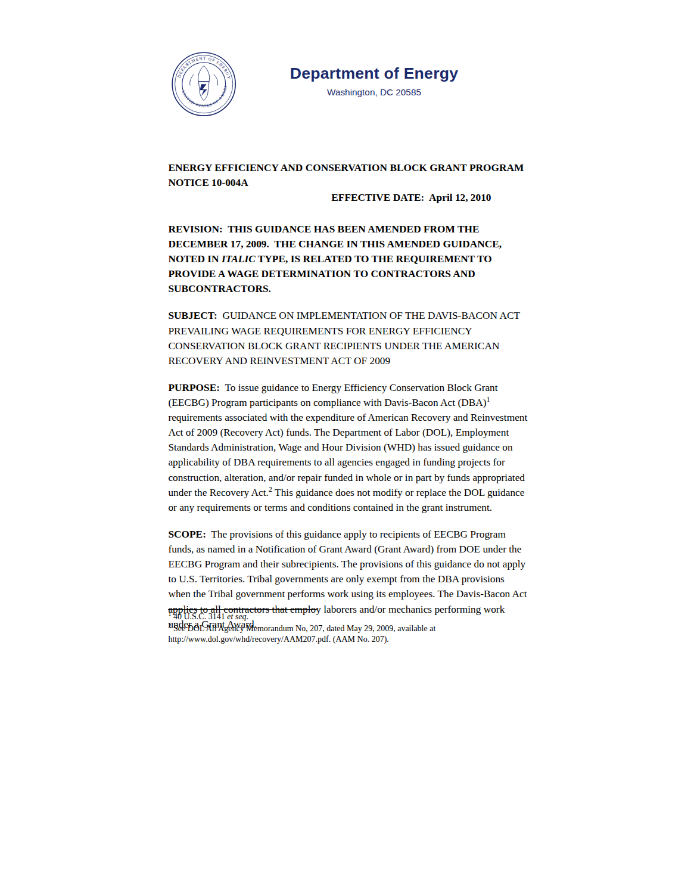DEPARTMENT OF ENERGY UNITED STATES OF AMERICA
Department of Energy
Washington, DC 20585
ENERGY EFFICIENCY AND CONSERVATION BLOCK GRANT PROGRAM
NOTICE 10-004A
EFFECTIVE DATE: April 12, 2010
REVISION: THIS GUIDANCE HAS BEEN AMENDED FROM THE DECEMBER 17, 2009. THE CHANGE IN THIS AMENDED GUIDANCE, NOTED IN ITALIC TYPE, IS RELATED TO THE REQUIREMENT TO PROVIDE A WAGE DETERMINATION TO CONTRACTORS AND SUBCONTRACTORS.
SUBJECT: GUIDANCE ON IMPLEMENTATION OF THE DAVIS-BACON ACT PREVAILING WAGE REQUIREMENTS FOR ENERGY EFFICIENCY CONSERVATION BLOCK GRANT RECIPIENTS UNDER THE AMERICAN RECOVERY AND REINVESTMENT ACT OF 2009
PURPOSE: To issue guidance to Energy Efficiency Conservation Block Grant (EECBG) Program participants on compliance with Davis-Bacon Act (DBA)1 requirements associated with the expenditure of American Recovery and Reinvestment Act of 2009 (Recovery Act) funds. The Department of Labor (DOL), Employment Standards Administration, Wage and Hour Division (WHD) has issued guidance on applicability of DBA requirements to all agencies engaged in funding projects for construction, alteration, and/or repair funded in whole or in part by funds appropriated under the Recovery Act.2 This guidance does not modify or replace the DOL guidance or any requirements or terms and conditions contained in the grant instrument.
SCOPE: The provisions of this guidance apply to recipients of EECBG Program funds, as named in a Notification of Grant Award (Grant Award) from DOE under the EECBG Program and their subrecipients. The provisions of this guidance do not apply to U.S. Territories. Tribal governments are only exempt from the DBA provisions when the Tribal government performs work using its employees. The Davis-Bacon Act applies to all contractors that employ laborers and/or mechanics performing work under a Grant Award.
1 40 U.S.C. 3141 et seq.
2 See DOL All Agency Memorandum No, 207, dated May 29, 2009, available at http://www.dol.gov/whd/recovery/AAM207.pdf. (AAM No. 207).